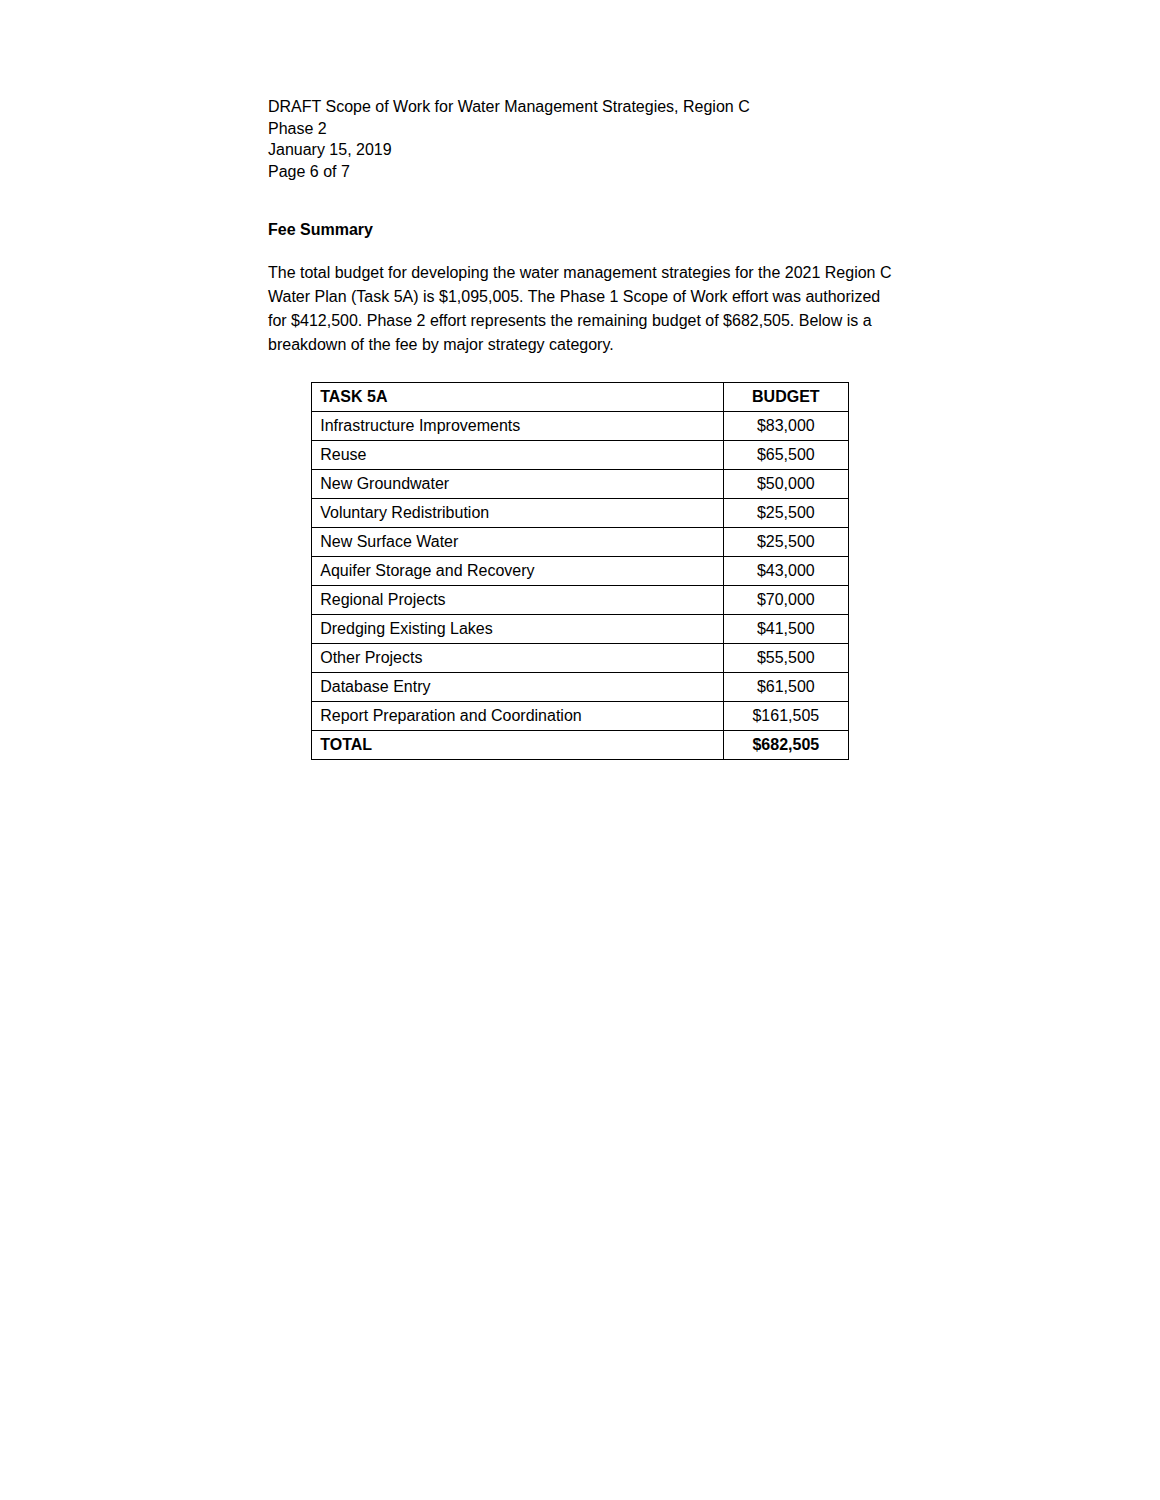DRAFT Scope of Work for Water Management Strategies, Region C
Phase 2
January 15, 2019
Page 6 of 7
Fee Summary
The total budget for developing the water management strategies for the 2021 Region C Water Plan (Task 5A) is $1,095,005. The Phase 1 Scope of Work effort was authorized for $412,500. Phase 2 effort represents the remaining budget of $682,505. Below is a breakdown of the fee by major strategy category.
| TASK 5A | BUDGET |
| --- | --- |
| Infrastructure Improvements | $83,000 |
| Reuse | $65,500 |
| New Groundwater | $50,000 |
| Voluntary Redistribution | $25,500 |
| New Surface Water | $25,500 |
| Aquifer Storage and Recovery | $43,000 |
| Regional Projects | $70,000 |
| Dredging Existing Lakes | $41,500 |
| Other Projects | $55,500 |
| Database Entry | $61,500 |
| Report Preparation and Coordination | $161,505 |
| TOTAL | $682,505 |